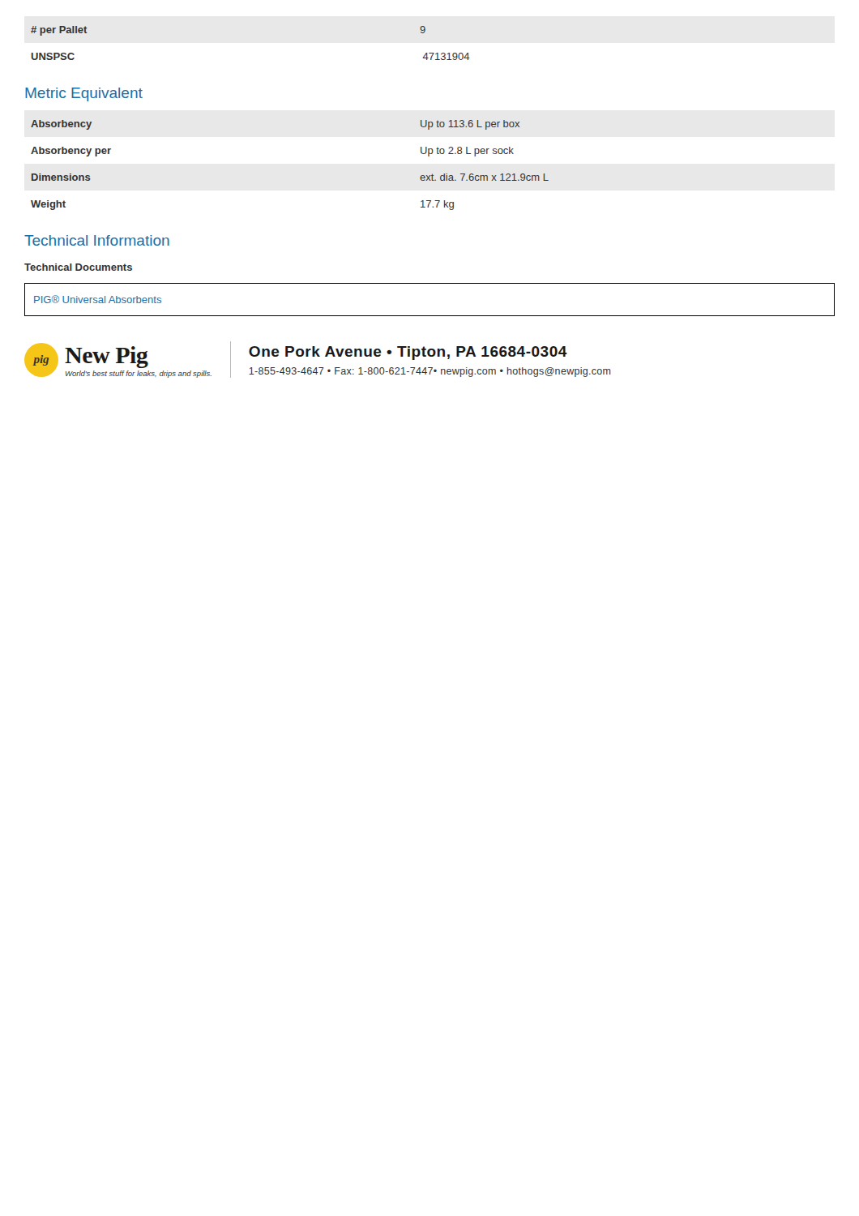| # per Pallet | 9 |
| UNSPSC | 47131904 |
Metric Equivalent
| Absorbency | Up to 113.6 L per box |
| Absorbency per | Up to 2.8 L per sock |
| Dimensions | ext. dia. 7.6cm x 121.9cm L |
| Weight | 17.7 kg |
Technical Information
Technical Documents
PIG® Universal Absorbents
pig
New Pig
World's best stuff for leaks, drips and spills.
One Pork Avenue • Tipton, PA 16684-0304
1-855-493-4647 • Fax: 1-800-621-7447• newpig.com • hothogs@newpig.com